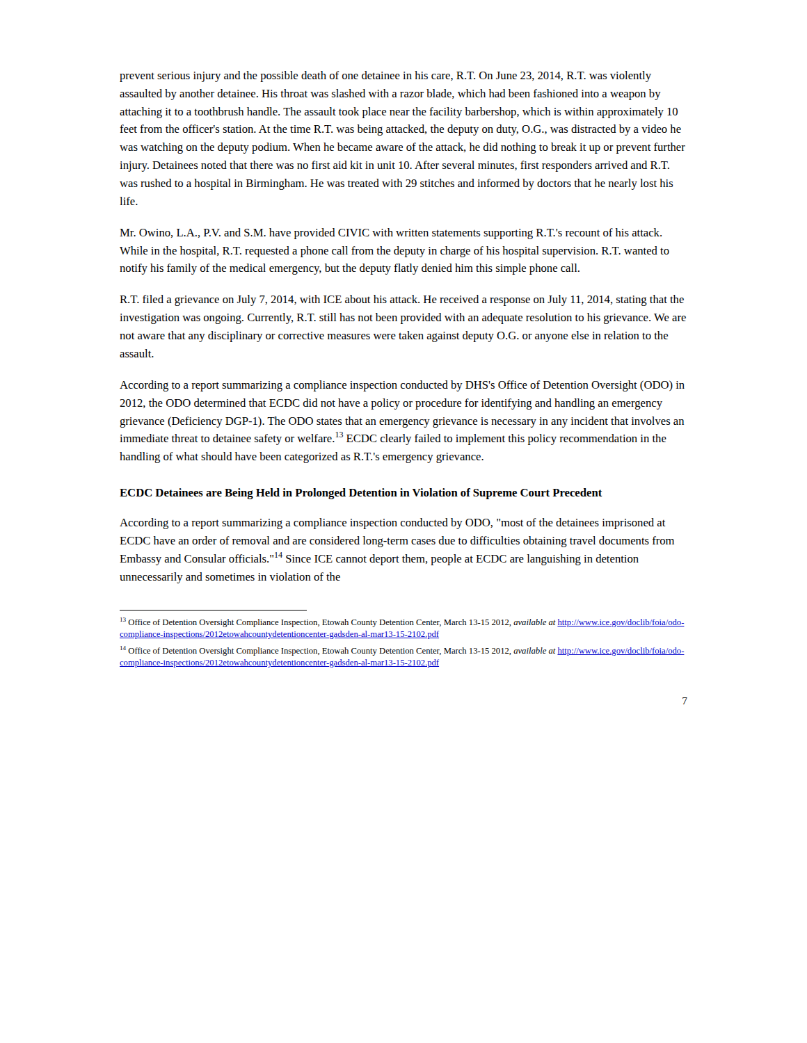prevent serious injury and the possible death of one detainee in his care, R.T. On June 23, 2014, R.T. was violently assaulted by another detainee. His throat was slashed with a razor blade, which had been fashioned into a weapon by attaching it to a toothbrush handle. The assault took place near the facility barbershop, which is within approximately 10 feet from the officer's station. At the time R.T. was being attacked, the deputy on duty, O.G., was distracted by a video he was watching on the deputy podium. When he became aware of the attack, he did nothing to break it up or prevent further injury. Detainees noted that there was no first aid kit in unit 10. After several minutes, first responders arrived and R.T. was rushed to a hospital in Birmingham. He was treated with 29 stitches and informed by doctors that he nearly lost his life.
Mr. Owino, L.A., P.V. and S.M. have provided CIVIC with written statements supporting R.T.'s recount of his attack. While in the hospital, R.T. requested a phone call from the deputy in charge of his hospital supervision. R.T. wanted to notify his family of the medical emergency, but the deputy flatly denied him this simple phone call.
R.T. filed a grievance on July 7, 2014, with ICE about his attack. He received a response on July 11, 2014, stating that the investigation was ongoing. Currently, R.T. still has not been provided with an adequate resolution to his grievance. We are not aware that any disciplinary or corrective measures were taken against deputy O.G. or anyone else in relation to the assault.
According to a report summarizing a compliance inspection conducted by DHS's Office of Detention Oversight (ODO) in 2012, the ODO determined that ECDC did not have a policy or procedure for identifying and handling an emergency grievance (Deficiency DGP-1). The ODO states that an emergency grievance is necessary in any incident that involves an immediate threat to detainee safety or welfare.13 ECDC clearly failed to implement this policy recommendation in the handling of what should have been categorized as R.T.'s emergency grievance.
ECDC Detainees are Being Held in Prolonged Detention in Violation of Supreme Court Precedent
According to a report summarizing a compliance inspection conducted by ODO, "most of the detainees imprisoned at ECDC have an order of removal and are considered long-term cases due to difficulties obtaining travel documents from Embassy and Consular officials."14 Since ICE cannot deport them, people at ECDC are languishing in detention unnecessarily and sometimes in violation of the
13 Office of Detention Oversight Compliance Inspection, Etowah County Detention Center, March 13-15 2012, available at http://www.ice.gov/doclib/foia/odo-compliance-inspections/2012etowahcountydetentioncenter-gadsden-al-mar13-15-2102.pdf
14 Office of Detention Oversight Compliance Inspection, Etowah County Detention Center, March 13-15 2012, available at http://www.ice.gov/doclib/foia/odo-compliance-inspections/2012etowahcountydetentioncenter-gadsden-al-mar13-15-2102.pdf
7